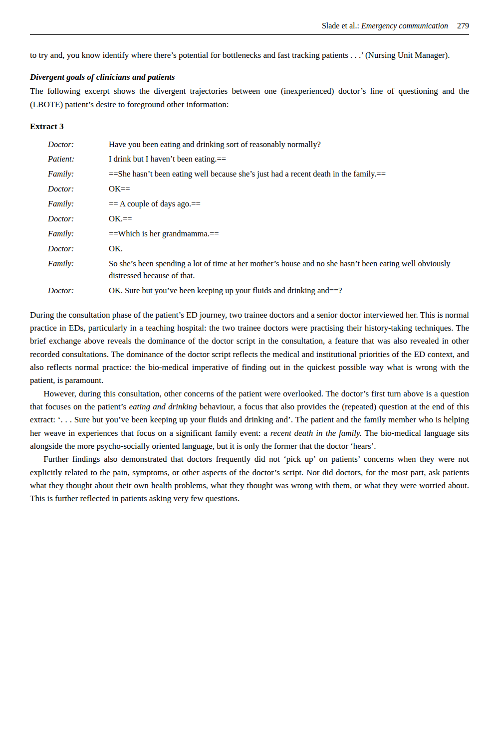Slade et al.: Emergency communication 279
to try and, you know identify where there’s potential for bottlenecks and fast tracking patients . . .’ (Nursing Unit Manager).
Divergent goals of clinicians and patients
The following excerpt shows the divergent trajectories between one (inexperienced) doctor’s line of questioning and the (LBOTE) patient’s desire to foreground other information:
Extract 3
| Doctor: | Have you been eating and drinking sort of reasonably normally? |
| Patient: | I drink but I haven’t been eating.== |
| Family: | ==She hasn’t been eating well because she’s just had a recent death in the family.== |
| Doctor: | OK== |
| Family: | == A couple of days ago.== |
| Doctor: | OK.== |
| Family: | ==Which is her grandmamma.== |
| Doctor: | OK. |
| Family: | So she’s been spending a lot of time at her mother’s house and no she hasn’t been eating well obviously distressed because of that. |
| Doctor: | OK. Sure but you’ve been keeping up your fluids and drinking and==? |
During the consultation phase of the patient’s ED journey, two trainee doctors and a senior doctor interviewed her. This is normal practice in EDs, particularly in a teaching hospital: the two trainee doctors were practising their history-taking techniques. The brief exchange above reveals the dominance of the doctor script in the consultation, a feature that was also revealed in other recorded consultations. The dominance of the doctor script reflects the medical and institutional priorities of the ED context, and also reflects normal practice: the bio-medical imperative of finding out in the quickest possible way what is wrong with the patient, is paramount.
However, during this consultation, other concerns of the patient were overlooked. The doctor’s first turn above is a question that focuses on the patient’s eating and drinking behaviour, a focus that also provides the (repeated) question at the end of this extract: ‘. . . Sure but you’ve been keeping up your fluids and drinking and’. The patient and the family member who is helping her weave in experiences that focus on a significant family event: a recent death in the family. The bio-medical language sits alongside the more psycho-socially oriented language, but it is only the former that the doctor ‘hears’.
Further findings also demonstrated that doctors frequently did not ‘pick up’ on patients’ concerns when they were not explicitly related to the pain, symptoms, or other aspects of the doctor’s script. Nor did doctors, for the most part, ask patients what they thought about their own health problems, what they thought was wrong with them, or what they were worried about. This is further reflected in patients asking very few questions.